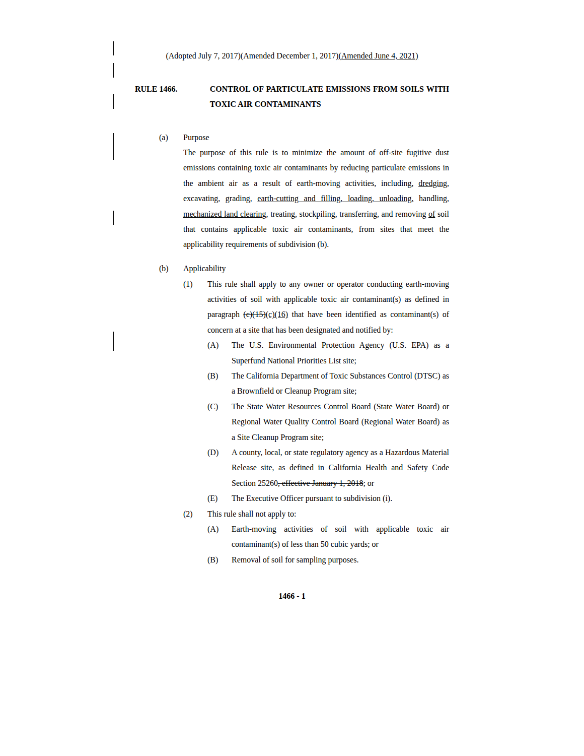(Adopted July 7, 2017)(Amended December 1, 2017)(Amended June 4, 2021)
RULE 1466.
CONTROL OF PARTICULATE EMISSIONS FROM SOILS WITH TOXIC AIR CONTAMINANTS
(a)
Purpose
The purpose of this rule is to minimize the amount of off-site fugitive dust emissions containing toxic air contaminants by reducing particulate emissions in the ambient air as a result of earth-moving activities, including, dredging, excavating, grading, earth-cutting and filling, loading, unloading, handling, mechanized land clearing, treating, stockpiling, transferring, and removing of soil that contains applicable toxic air contaminants, from sites that meet the applicability requirements of subdivision (b).
(b)
Applicability
(1)
This rule shall apply to any owner or operator conducting earth-moving activities of soil with applicable toxic air contaminant(s) as defined in paragraph (c)(15)(c)(16) that have been identified as contaminant(s) of concern at a site that has been designated and notified by:
(A)
The U.S. Environmental Protection Agency (U.S. EPA) as a Superfund National Priorities List site;
(B)
The California Department of Toxic Substances Control (DTSC) as a Brownfield or Cleanup Program site;
(C)
The State Water Resources Control Board (State Water Board) or Regional Water Quality Control Board (Regional Water Board) as a Site Cleanup Program site;
(D)
A county, local, or state regulatory agency as a Hazardous Material Release site, as defined in California Health and Safety Code Section 25260, effective January 1, 2018; or
(E)
The Executive Officer pursuant to subdivision (i).
(2)
This rule shall not apply to:
(A)
Earth-moving activities of soil with applicable toxic air contaminant(s) of less than 50 cubic yards; or
(B)
Removal of soil for sampling purposes.
1466 - 1